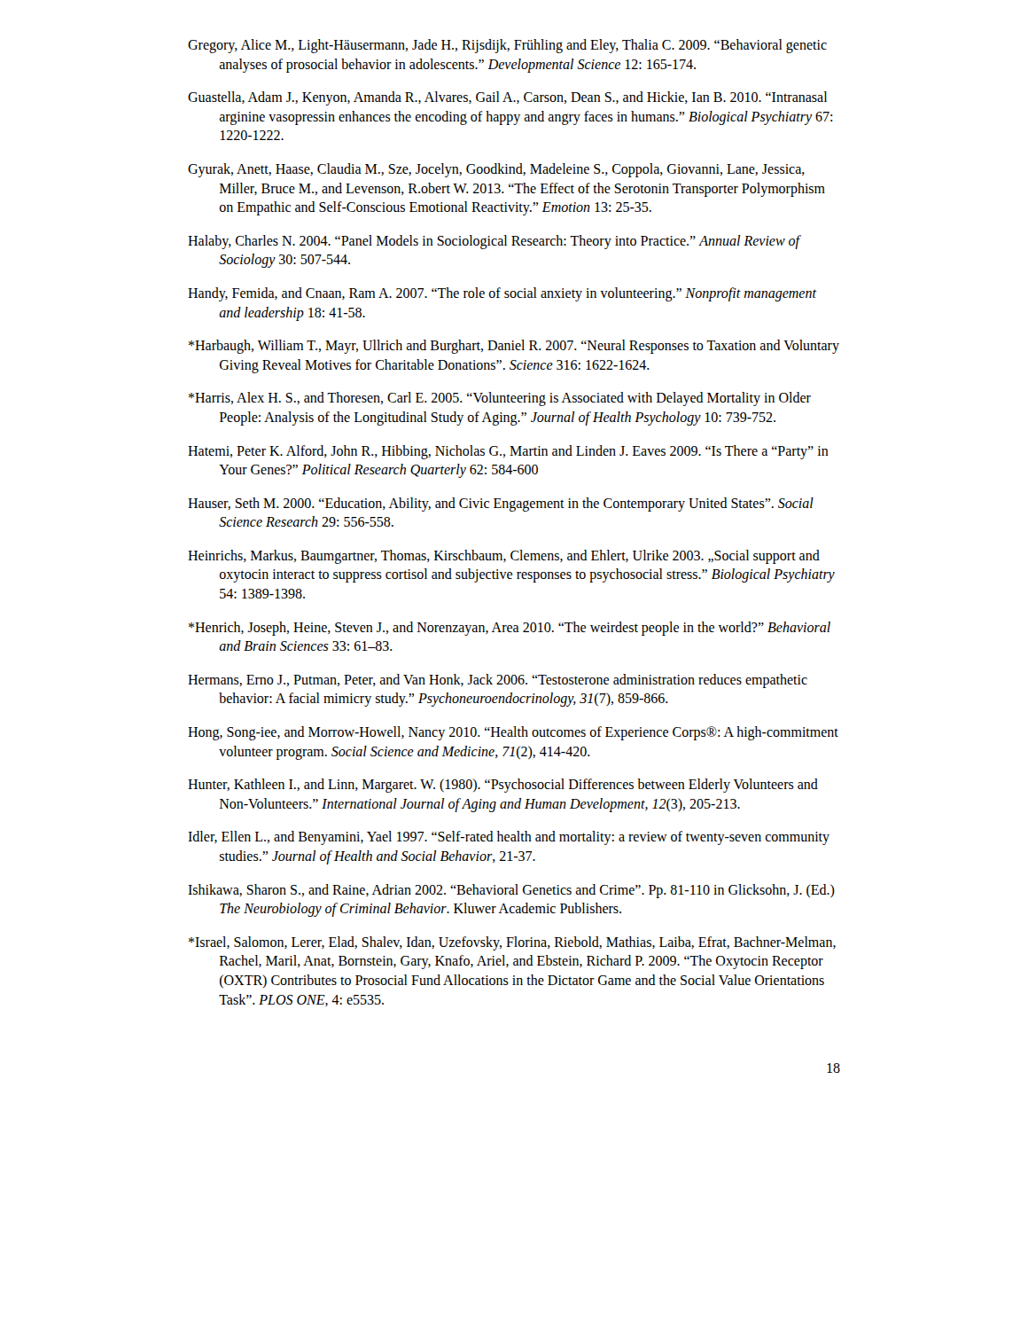Gregory, Alice M., Light-Häusermann, Jade H., Rijsdijk, Frühling and Eley, Thalia C. 2009. “Behavioral genetic analyses of prosocial behavior in adolescents.” Developmental Science 12: 165-174.
Guastella, Adam J., Kenyon, Amanda R., Alvares, Gail A., Carson, Dean S., and Hickie, Ian B. 2010. “Intranasal arginine vasopressin enhances the encoding of happy and angry faces in humans.” Biological Psychiatry 67: 1220-1222.
Gyurak, Anett, Haase, Claudia M., Sze, Jocelyn, Goodkind, Madeleine S., Coppola, Giovanni, Lane, Jessica, Miller, Bruce M., and Levenson, R.obert W. 2013. “The Effect of the Serotonin Transporter Polymorphism on Empathic and Self-Conscious Emotional Reactivity.” Emotion 13: 25-35.
Halaby, Charles N. 2004. “Panel Models in Sociological Research: Theory into Practice.” Annual Review of Sociology 30: 507-544.
Handy, Femida, and Cnaan, Ram A. 2007. “The role of social anxiety in volunteering.” Nonprofit management and leadership 18: 41-58.
*Harbaugh, William T., Mayr, Ullrich and Burghart, Daniel R. 2007. “Neural Responses to Taxation and Voluntary Giving Reveal Motives for Charitable Donations”. Science 316: 1622-1624.
*Harris, Alex H. S., and Thoresen, Carl E. 2005. “Volunteering is Associated with Delayed Mortality in Older People: Analysis of the Longitudinal Study of Aging.” Journal of Health Psychology 10: 739-752.
Hatemi, Peter K. Alford, John R., Hibbing, Nicholas G., Martin and Linden J. Eaves 2009. “Is There a “Party” in Your Genes?” Political Research Quarterly 62: 584-600
Hauser, Seth M. 2000. “Education, Ability, and Civic Engagement in the Contemporary United States”. Social Science Research 29: 556-558.
Heinrichs, Markus, Baumgartner, Thomas, Kirschbaum, Clemens, and Ehlert, Ulrike 2003. „Social support and oxytocin interact to suppress cortisol and subjective responses to psychosocial stress.” Biological Psychiatry 54: 1389-1398.
*Henrich, Joseph, Heine, Steven J., and Norenzayan, Area 2010. “The weirdest people in the world?” Behavioral and Brain Sciences 33: 61–83.
Hermans, Erno J., Putman, Peter, and Van Honk, Jack 2006. “Testosterone administration reduces empathetic behavior: A facial mimicry study.” Psychoneuroendocrinology, 31(7), 859-866.
Hong, Song-iee, and Morrow-Howell, Nancy 2010. “Health outcomes of Experience Corps®: A high-commitment volunteer program. Social Science and Medicine, 71(2), 414-420.
Hunter, Kathleen I., and Linn, Margaret. W. (1980). “Psychosocial Differences between Elderly Volunteers and Non-Volunteers.” International Journal of Aging and Human Development, 12(3), 205-213.
Idler, Ellen L., and Benyamini, Yael 1997. “Self-rated health and mortality: a review of twenty-seven community studies.” Journal of Health and Social Behavior, 21-37.
Ishikawa, Sharon S., and Raine, Adrian 2002. “Behavioral Genetics and Crime”. Pp. 81-110 in Glicksohn, J. (Ed.) The Neurobiology of Criminal Behavior. Kluwer Academic Publishers.
*Israel, Salomon, Lerer, Elad, Shalev, Idan, Uzefovsky, Florina, Riebold, Mathias, Laiba, Efrat, Bachner-Melman, Rachel, Maril, Anat, Bornstein, Gary, Knafo, Ariel, and Ebstein, Richard P. 2009. “The Oxytocin Receptor (OXTR) Contributes to Prosocial Fund Allocations in the Dictator Game and the Social Value Orientations Task”. PLOS ONE, 4: e5535.
18